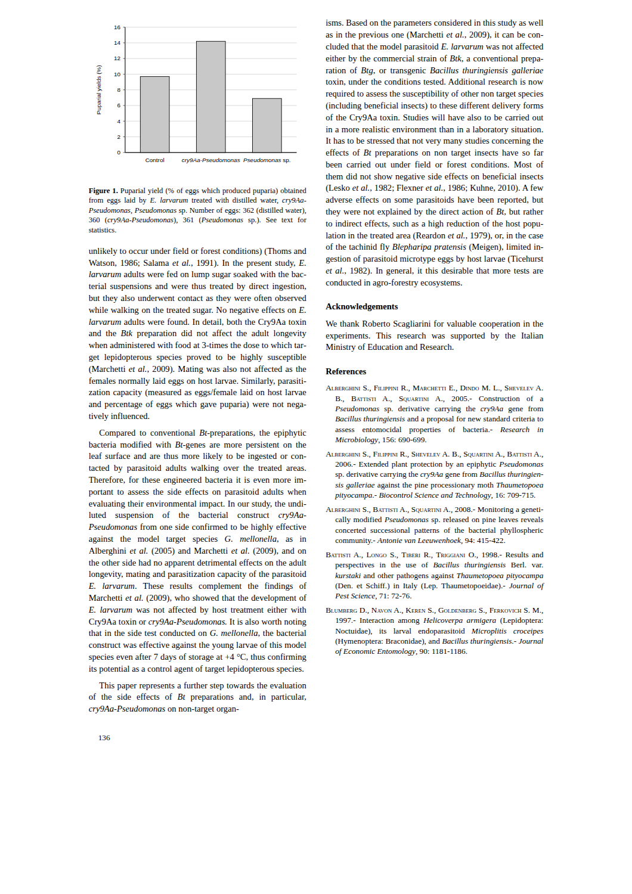16 14 12 10 8 6 4 2 0 Puparial yields (%) Control cry9Aa-Pseudomonas Pseudomonas sp.
Figure 1. Puparial yield (% of eggs which produced puparia) obtained from eggs laid by E. larvarum treated with distilled water, cry9Aa-Pseudomonas, Pseudomonas sp. Number of eggs: 362 (distilled water), 360 (cry9Aa-Pseudomonas), 361 (Pseudomonas sp.). See text for statistics.
unlikely to occur under field or forest conditions) (Thoms and Watson, 1986; Salama et al., 1991). In the present study, E. larvarum adults were fed on lump sugar soaked with the bacterial suspensions and were thus treated by direct ingestion, but they also underwent contact as they were often observed while walking on the treated sugar. No negative effects on E. larvarum adults were found. In detail, both the Cry9Aa toxin and the Btk preparation did not affect the adult longevity when administered with food at 3-times the dose to which target lepidopterous species proved to be highly susceptible (Marchetti et al., 2009). Mating was also not affected as the females normally laid eggs on host larvae. Similarly, parasitization capacity (measured as eggs/female laid on host larvae and percentage of eggs which gave puparia) were not negatively influenced.
Compared to conventional Bt-preparations, the epiphytic bacteria modified with Bt-genes are more persistent on the leaf surface and are thus more likely to be ingested or contacted by parasitoid adults walking over the treated areas. Therefore, for these engineered bacteria it is even more important to assess the side effects on parasitoid adults when evaluating their environmental impact. In our study, the undiluted suspension of the bacterial construct cry9Aa-Pseudomonas from one side confirmed to be highly effective against the model target species G. mellonella, as in Alberghini et al. (2005) and Marchetti et al. (2009), and on the other side had no apparent detrimental effects on the adult longevity, mating and parasitization capacity of the parasitoid E. larvarum. These results complement the findings of Marchetti et al. (2009), who showed that the development of E. larvarum was not affected by host treatment either with Cry9Aa toxin or cry9Aa-Pseudomonas. It is also worth noting that in the side test conducted on G. mellonella, the bacterial construct was effective against the young larvae of this model species even after 7 days of storage at +4 °C, thus confirming its potential as a control agent of target lepidopterous species.
This paper represents a further step towards the evaluation of the side effects of Bt preparations and, in particular, cry9Aa-Pseudomonas on non-target organ-
136
isms. Based on the parameters considered in this study as well as in the previous one (Marchetti et al., 2009), it can be concluded that the model parasitoid E. larvarum was not affected either by the commercial strain of Btk, a conventional preparation of Btg, or transgenic Bacillus thuringiensis galleriae toxin, under the conditions tested. Additional research is now required to assess the susceptibility of other non target species (including beneficial insects) to these different delivery forms of the Cry9Aa toxin. Studies will have also to be carried out in a more realistic environment than in a laboratory situation. It has to be stressed that not very many studies concerning the effects of Bt preparations on non target insects have so far been carried out under field or forest conditions. Most of them did not show negative side effects on beneficial insects (Lesko et al., 1982; Flexner et al., 1986; Kuhne, 2010). A few adverse effects on some parasitoids have been reported, but they were not explained by the direct action of Bt, but rather to indirect effects, such as a high reduction of the host population in the treated area (Reardon et al., 1979), or, in the case of the tachinid fly Blepharipa pratensis (Meigen), limited ingestion of parasitoid microtype eggs by host larvae (Ticehurst et al., 1982). In general, it this desirable that more tests are conducted in agro-forestry ecosystems.
Acknowledgements
We thank Roberto Scagliarini for valuable cooperation in the experiments. This research was supported by the Italian Ministry of Education and Research.
References
Alberghini S., Filippini R., Marchetti E., Dindo M. L., Shevelev A. B., Battisti A., Squartini A., 2005.- Construction of a Pseudomonas sp. derivative carrying the cry9Aa gene from Bacillus thuringiensis and a proposal for new standard criteria to assess entomocidal properties of bacteria.- Research in Microbiology, 156: 690-699.
Alberghini S., Filippini R., Shevelev A. B., Squartini A., Battisti A., 2006.- Extended plant protection by an epiphytic Pseudomonas sp. derivative carrying the cry9Aa gene from Bacillus thuringiensis galleriae against the pine processionary moth Thaumetopoea pityocampa.- Biocontrol Science and Technology, 16: 709-715.
Alberghini S., Battisti A., Squartini A., 2008.- Monitoring a genetically modified Pseudomonas sp. released on pine leaves reveals concerted successional patterns of the bacterial phyllospheric community.- Antonie van Leeuwenhoek, 94: 415-422.
Battisti A., Longo S., Tiberi R., Triggiani O., 1998.- Results and perspectives in the use of Bacillus thuringiensis Berl. var. kurstaki and other pathogens against Thaumetopoea pityocampa (Den. et Schiff.) in Italy (Lep. Thaumetopoeidae).- Journal of Pest Science, 71: 72-76.
Blumberg D., Navon A., Keren S., Goldenberg S., Ferkovich S. M., 1997.- Interaction among Helicoverpa armigera (Lepidoptera: Noctuidae), its larval endoparasitoid Microplitis croceipes (Hymenoptera: Braconidae), and Bacillus thuringiensis.- Journal of Economic Entomology, 90: 1181-1186.